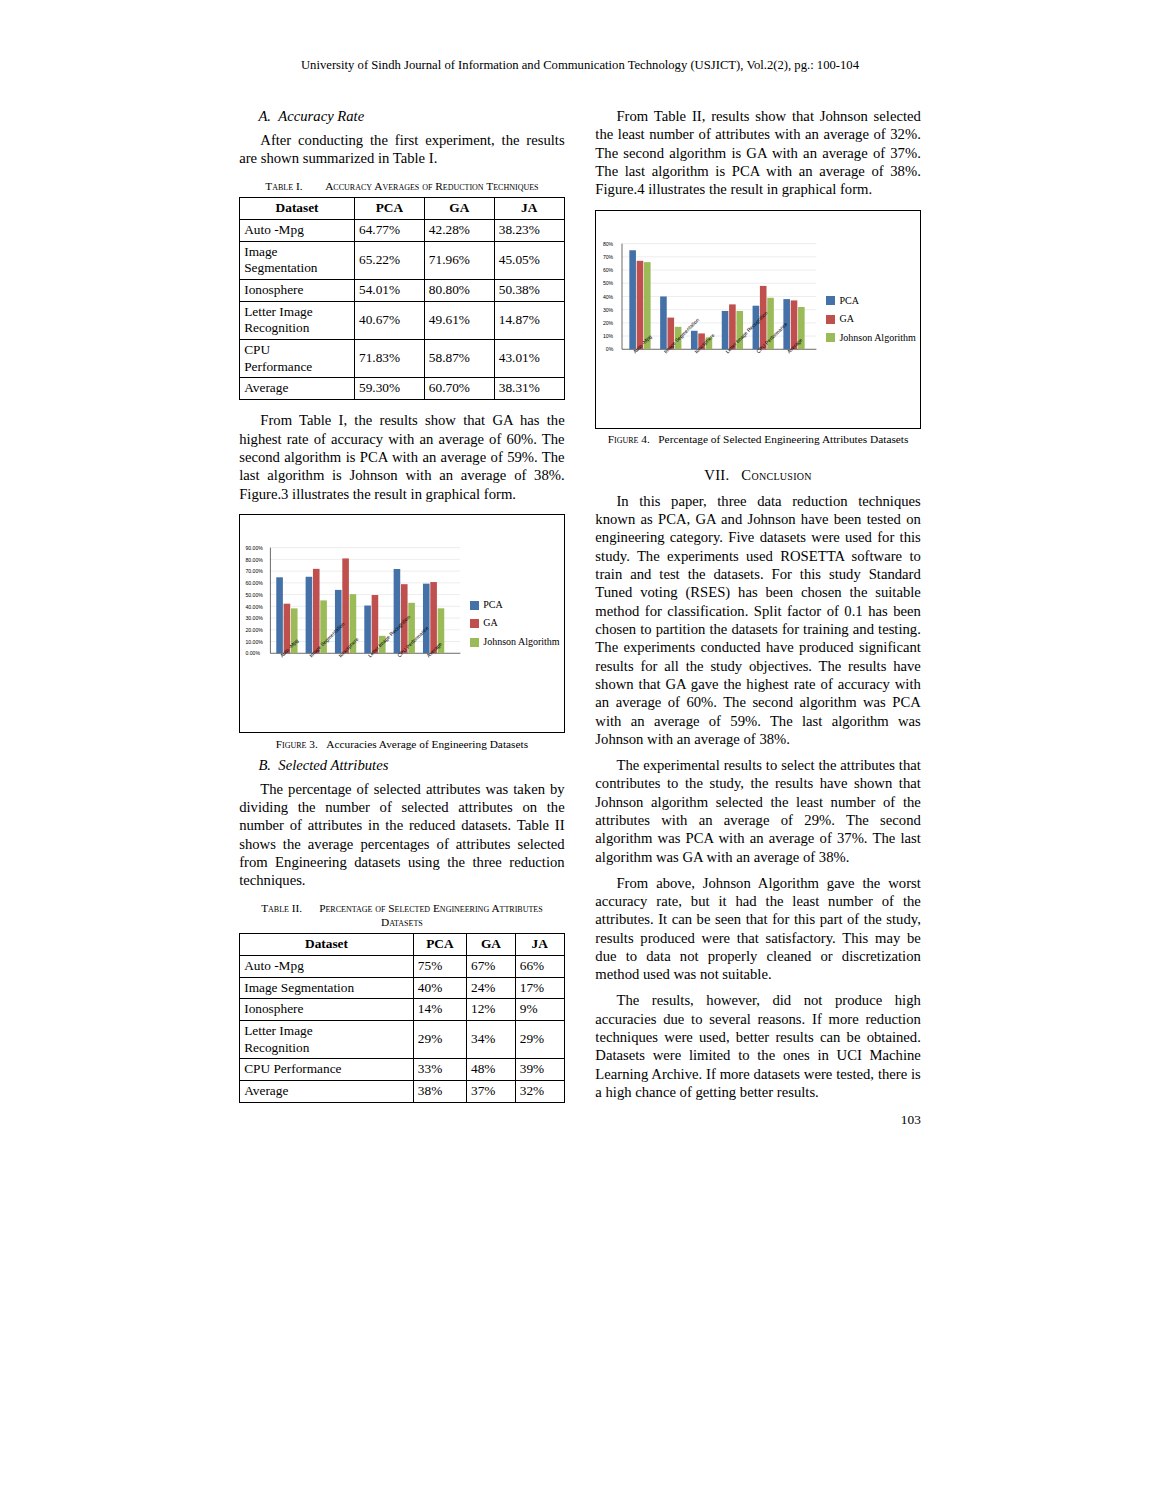University of Sindh Journal of Information and Communication Technology (USJICT), Vol.2(2), pg.: 100-104
A. Accuracy Rate
After conducting the first experiment, the results are shown summarized in Table I.
Table I. Accuracy Averages of Reduction Techniques
| Dataset | PCA | GA | JA |
| --- | --- | --- | --- |
| Auto -Mpg | 64.77% | 42.28% | 38.23% |
| Image Segmentation | 65.22% | 71.96% | 45.05% |
| Ionosphere | 54.01% | 80.80% | 50.38% |
| Letter Image Recognition | 40.67% | 49.61% | 14.87% |
| CPU Performance | 71.83% | 58.87% | 43.01% |
| Average | 59.30% | 60.70% | 38.31% |
From Table I, the results show that GA has the highest rate of accuracy with an average of 60%. The second algorithm is PCA with an average of 59%. The last algorithm is Johnson with an average of 38%. Figure.3 illustrates the result in graphical form.
90.00% 80.00% 70.00% 60.00% 50.00% 40.00% 30.00% 20.00% 10.00% 0.00% Auto -Mpg Image Segmentation Ionosphere Letter Image Recognition CPU Performance Average
PCA
GA
Johnson Algorithm
Figure 3. Accuracies Average of Engineering Datasets
B. Selected Attributes
The percentage of selected attributes was taken by dividing the number of selected attributes on the number of attributes in the reduced datasets. Table II shows the average percentages of attributes selected from Engineering datasets using the three reduction techniques.
Table II. Percentage of Selected Engineering Attributes Datasets
| Dataset | PCA | GA | JA |
| --- | --- | --- | --- |
| Auto -Mpg | 75% | 67% | 66% |
| Image Segmentation | 40% | 24% | 17% |
| Ionosphere | 14% | 12% | 9% |
| Letter Image Recognition | 29% | 34% | 29% |
| CPU Performance | 33% | 48% | 39% |
| Average | 38% | 37% | 32% |
From Table II, results show that Johnson selected the least number of attributes with an average of 32%. The second algorithm is GA with an average of 37%. The last algorithm is PCA with an average of 38%. Figure.4 illustrates the result in graphical form.
80% 70% 60% 50% 40% 30% 20% 10% 0% Auto -Mpg Image Segmentation Ionosphere Letter Image Recognition CPU Performance Average
PCA
GA
Johnson Algorithm
Figure 4. Percentage of Selected Engineering Attributes Datasets
VII. Conclusion
In this paper, three data reduction techniques known as PCA, GA and Johnson have been tested on engineering category. Five datasets were used for this study. The experiments used ROSETTA software to train and test the datasets. For this study Standard Tuned voting (RSES) has been chosen the suitable method for classification. Split factor of 0.1 has been chosen to partition the datasets for training and testing. The experiments conducted have produced significant results for all the study objectives. The results have shown that GA gave the highest rate of accuracy with an average of 60%. The second algorithm was PCA with an average of 59%. The last algorithm was Johnson with an average of 38%.
The experimental results to select the attributes that contributes to the study, the results have shown that Johnson algorithm selected the least number of the attributes with an average of 29%. The second algorithm was PCA with an average of 37%. The last algorithm was GA with an average of 38%.
From above, Johnson Algorithm gave the worst accuracy rate, but it had the least number of the attributes. It can be seen that for this part of the study, results produced were that satisfactory. This may be due to data not properly cleaned or discretization method used was not suitable.
The results, however, did not produce high accuracies due to several reasons. If more reduction techniques were used, better results can be obtained. Datasets were limited to the ones in UCI Machine Learning Archive. If more datasets were tested, there is a high chance of getting better results.
103